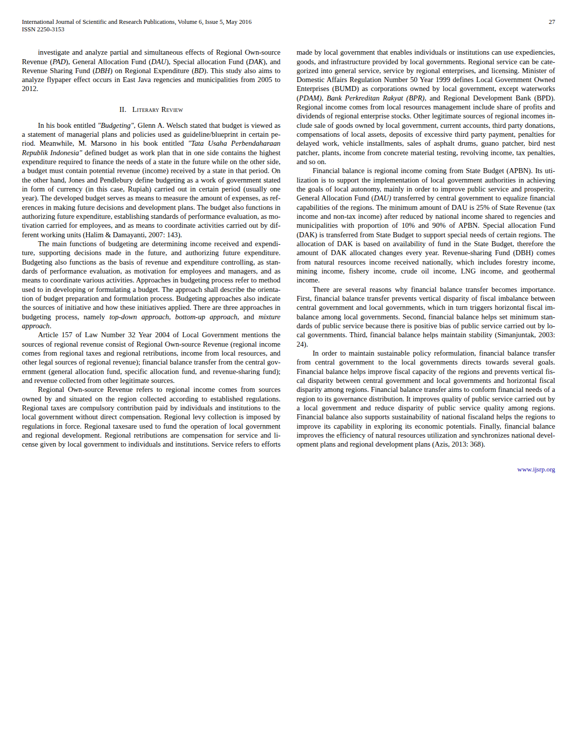International Journal of Scientific and Research Publications, Volume 6, Issue 5, May 2016
ISSN 2250-3153
27
investigate and analyze partial and simultaneous effects of Regional Own-source Revenue (PAD), General Allocation Fund (DAU), Special allocation Fund (DAK), and Revenue Sharing Fund (DBH) on Regional Expenditure (BD). This study also aims to analyze flypaper effect occurs in East Java regencies and municipalities from 2005 to 2012.
II. Literary Review
In his book entitled "Budgeting", Glenn A. Welsch stated that budget is viewed as a statement of managerial plans and policies used as guideline/blueprint in certain period. Meanwhile, M. Marsono in his book entitled "Tata Usaha Perbendaharaan Republik Indonesia" defined budget as work plan that in one side contains the highest expenditure required to finance the needs of a state in the future while on the other side, a budget must contain potential revenue (income) received by a state in that period. On the other hand, Jones and Pendlebury define budgeting as a work of government stated in form of currency (in this case, Rupiah) carried out in certain period (usually one year). The developed budget serves as means to measure the amount of expenses, as references in making future decisions and development plans. The budget also functions in authorizing future expenditure, establishing standards of performance evaluation, as motivation carried for employees, and as means to coordinate activities carried out by different working units (Halim & Damayanti, 2007: 143).
The main functions of budgeting are determining income received and expenditure, supporting decisions made in the future, and authorizing future expenditure. Budgeting also functions as the basis of revenue and expenditure controlling, as standards of performance evaluation, as motivation for employees and managers, and as means to coordinate various activities. Approaches in budgeting process refer to method used to in developing or formulating a budget. The approach shall describe the orientation of budget preparation and formulation process. Budgeting approaches also indicate the sources of initiative and how these initiatives applied. There are three approaches in budgeting process, namely top-down approach, bottom-up approach, and mixture approach.
Article 157 of Law Number 32 Year 2004 of Local Government mentions the sources of regional revenue consist of Regional Own-source Revenue (regional income comes from regional taxes and regional retributions, income from local resources, and other legal sources of regional revenue); financial balance transfer from the central government (general allocation fund, specific allocation fund, and revenue-sharing fund); and revenue collected from other legitimate sources.
Regional Own-source Revenue refers to regional income comes from sources owned by and situated on the region collected according to established regulations. Regional taxes are compulsory contribution paid by individuals and institutions to the local government without direct compensation. Regional levy collection is imposed by regulations in force. Regional taxesare used to fund the operation of local government and regional development. Regional retributions are compensation for service and license given by local government to individuals and institutions. Service refers to efforts made by local government that enables individuals or institutions can use expediencies, goods, and infrastructure provided by local governments. Regional service can be categorized into general service, service by regional enterprises, and licensing. Minister of Domestic Affairs Regulation Number 50 Year 1999 defines Local Government Owned Enterprises (BUMD) as corporations owned by local government, except waterworks (PDAM), Bank Perkreditan Rakyat (BPR), and Regional Development Bank (BPD). Regional income comes from local resources management include share of profits and dividends of regional enterprise stocks. Other legitimate sources of regional incomes include sale of goods owned by local government, current accounts, third party donations, compensations of local assets, deposits of excessive third party payment, penalties for delayed work, vehicle installments, sales of asphalt drums, guano patcher, bird nest patcher, plants, income from concrete material testing, revolving income, tax penalties, and so on.
Financial balance is regional income coming from State Budget (APBN). Its utilization is to support the implementation of local government authorities in achieving the goals of local autonomy, mainly in order to improve public service and prosperity. General Allocation Fund (DAU) transferred by central government to equalize financial capabilities of the regions. The minimum amount of DAU is 25% of State Revenue (tax income and non-tax income) after reduced by national income shared to regencies and municipalities with proportion of 10% and 90% of APBN. Special allocation Fund (DAK) is transferred from State Budget to support special needs of certain regions. The allocation of DAK is based on availability of fund in the State Budget, therefore the amount of DAK allocated changes every year. Revenue-sharing Fund (DBH) comes from natural resources income received nationally, which includes forestry income, mining income, fishery income, crude oil income, LNG income, and geothermal income.
There are several reasons why financial balance transfer becomes importance. First, financial balance transfer prevents vertical disparity of fiscal imbalance between central government and local governments, which in turn triggers horizontal fiscal imbalance among local governments. Second, financial balance helps set minimum standards of public service because there is positive bias of public service carried out by local governments. Third, financial balance helps maintain stability (Simanjuntak, 2003: 24).
In order to maintain sustainable policy reformulation, financial balance transfer from central government to the local governments directs towards several goals. Financial balance helps improve fiscal capacity of the regions and prevents vertical fiscal disparity between central government and local governments and horizontal fiscal disparity among regions. Financial balance transfer aims to conform financial needs of a region to its governance distribution. It improves quality of public service carried out by a local government and reduce disparity of public service quality among regions. Financial balance also supports sustainability of national fiscaland helps the regions to improve its capability in exploring its economic potentials. Finally, financial balance improves the efficiency of natural resources utilization and synchronizes national development plans and regional development plans (Azis, 2013: 368).
www.ijsrp.org